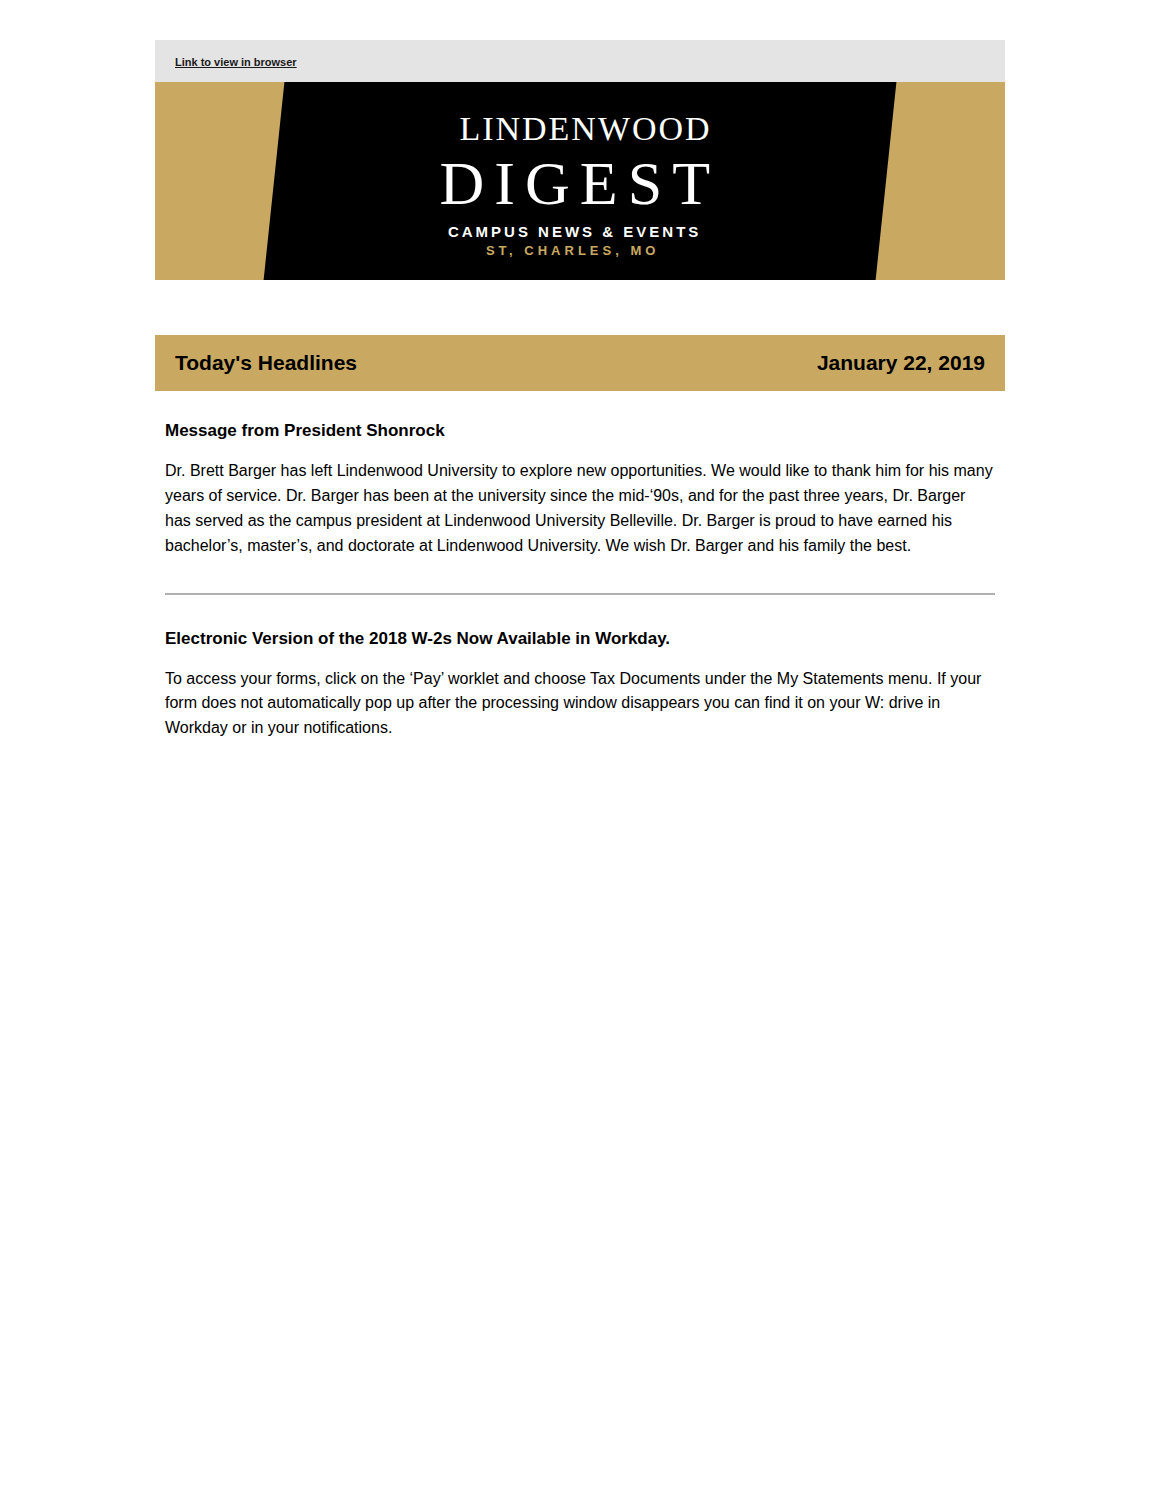Link to view in browser
LINDENWOOD
DIGEST
CAMPUS NEWS & EVENTS
ST, CHARLES, MO
Today's Headlines January 22, 2019
Message from President Shonrock
Dr. Brett Barger has left Lindenwood University to explore new opportunities. We would like to thank him for his many years of service. Dr. Barger has been at the university since the mid-‘90s, and for the past three years, Dr. Barger has served as the campus president at Lindenwood University Belleville. Dr. Barger is proud to have earned his bachelor’s, master’s, and doctorate at Lindenwood University. We wish Dr. Barger and his family the best.
Electronic Version of the 2018 W-2s Now Available in Workday.
To access your forms, click on the ‘Pay’ worklet and choose Tax Documents under the My Statements menu. If your form does not automatically pop up after the processing window disappears you can find it on your W: drive in Workday or in your notifications.